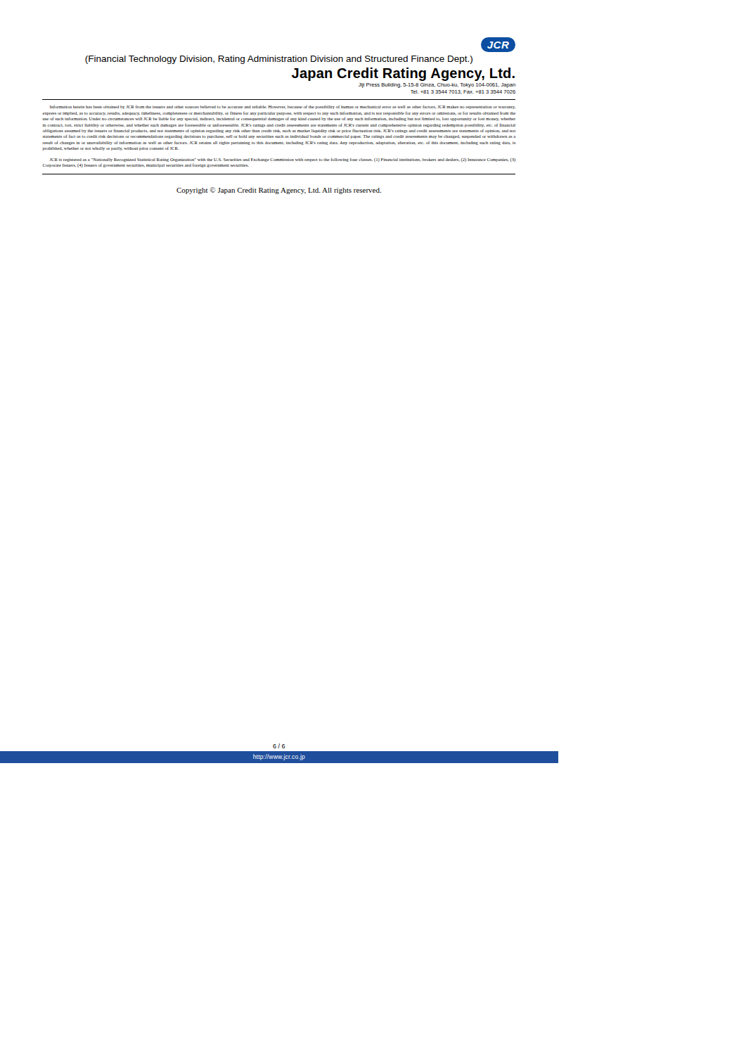JCR
(Financial Technology Division, Rating Administration Division and Structured Finance Dept.)
Japan Credit Rating Agency, Ltd.
Jiji Press Building, 5-15-8 Ginza, Chuo-ku, Tokyo 104-0061, Japan
Tel. +81 3 3544 7013, Fax. +81 3 3544 7026
Information herein has been obtained by JCR from the issuers and other sources believed to be accurate and reliable. However, because of the possibility of human or mechanical error as well as other factors, JCR makes no representation or warranty, express or implied, as to accuracy, results, adequacy, timeliness, completeness or merchantability, or fitness for any particular purpose, with respect to any such information, and is not responsible for any errors or omissions, or for results obtained from the use of such information. Under no circumstances will JCR be liable for any special, indirect, incidental or consequential damages of any kind caused by the use of any such information, including but not limited to, lost opportunity or lost money, whether in contract, tort, strict liability or otherwise, and whether such damages are foreseeable or unforeseeable. JCR's ratings and credit assessments are statements of JCR's current and comprehensive opinion regarding redemption possibility, etc. of financial obligations assumed by the issuers or financial products, and not statements of opinion regarding any risk other than credit risk, such as market liquidity risk or price fluctuation risk. JCR's ratings and credit assessments are statements of opinion, and not statements of fact as to credit risk decisions or recommendations regarding decisions to purchase, sell or hold any securities such as individual bonds or commercial paper. The ratings and credit assessments may be changed, suspended or withdrawn as a result of changes in or unavailability of information as well as other factors. JCR retains all rights pertaining to this document, including JCR's rating data. Any reproduction, adaptation, alteration, etc. of this document, including such rating data, is prohibited, whether or not wholly or partly, without prior consent of JCR.
JCR is registered as a "Nationally Recognized Statistical Rating Organization" with the U.S. Securities and Exchange Commission with respect to the following four classes. (1) Financial institutions, brokers and dealers, (2) Insurance Companies, (3) Corporate Issuers, (4) Issuers of government securities, municipal securities and foreign government securities.
Copyright © Japan Credit Rating Agency, Ltd. All rights reserved.
6 / 6
http://www.jcr.co.jp